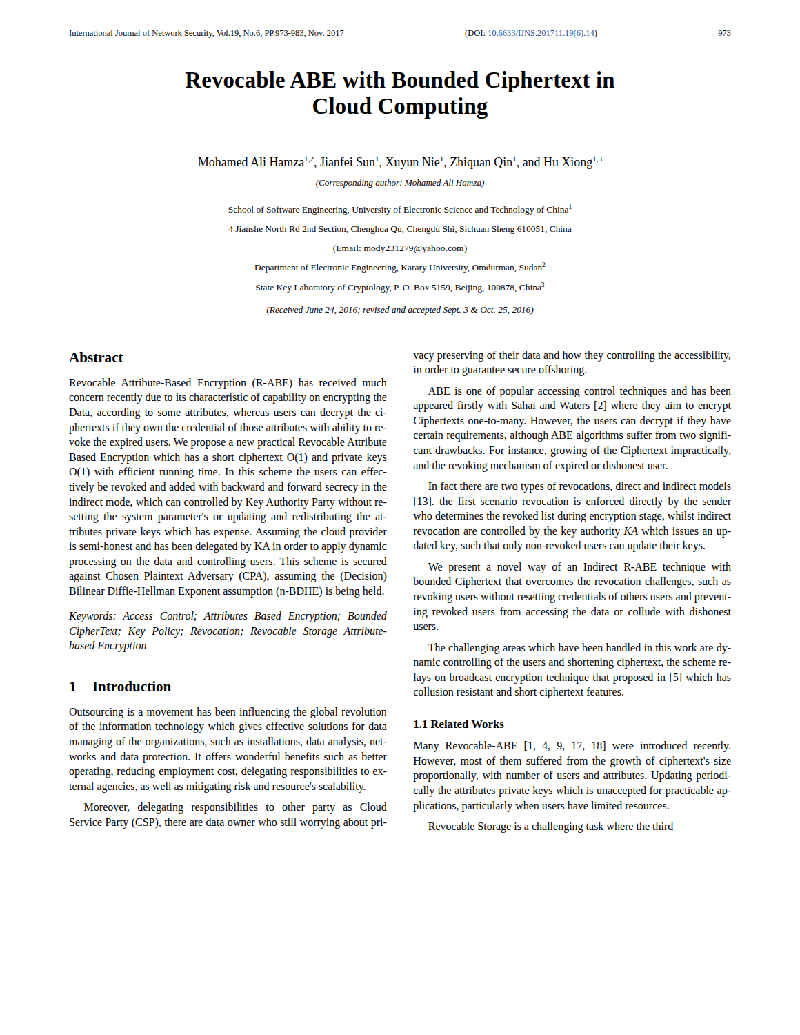International Journal of Network Security, Vol.19, No.6, PP.973-983, Nov. 2017 (DOI: 10.6633/IJNS.201711.19(6).14) 973
Revocable ABE with Bounded Ciphertext in
Cloud Computing
Mohamed Ali Hamza1,2, Jianfei Sun1, Xuyun Nie1, Zhiquan Qin1, and Hu Xiong1,3
(Corresponding author: Mohamed Ali Hamza)
School of Software Engineering, University of Electronic Science and Technology of China1
4 Jianshe North Rd 2nd Section, Chenghua Qu, Chengdu Shi, Sichuan Sheng 610051, China
(Email: mody231279@yahoo.com)
Department of Electronic Engineering, Karary University, Omdurman, Sudan2
State Key Laboratory of Cryptology, P. O. Box 5159, Beijing, 100878, China3
(Received June 24, 2016; revised and accepted Sept. 3 & Oct. 25, 2016)
Abstract
Revocable Attribute-Based Encryption (R-ABE) has received much concern recently due to its characteristic of capability on encrypting the Data, according to some attributes, whereas users can decrypt the ciphertexts if they own the credential of those attributes with ability to revoke the expired users. We propose a new practical Revocable Attribute Based Encryption which has a short ciphertext O(1) and private keys O(1) with efficient running time. In this scheme the users can effectively be revoked and added with backward and forward secrecy in the indirect mode, which can controlled by Key Authority Party without resetting the system parameter's or updating and redistributing the attributes private keys which has expense. Assuming the cloud provider is semi-honest and has been delegated by KA in order to apply dynamic processing on the data and controlling users. This scheme is secured against Chosen Plaintext Adversary (CPA), assuming the (Decision) Bilinear Diffie-Hellman Exponent assumption (n-BDHE) is being held.
Keywords: Access Control; Attributes Based Encryption; Bounded CipherText; Key Policy; Revocation; Revocable Storage Attribute-based Encryption
1 Introduction
Outsourcing is a movement has been influencing the global revolution of the information technology which gives effective solutions for data managing of the organizations, such as installations, data analysis, networks and data protection. It offers wonderful benefits such as better operating, reducing employment cost, delegating responsibilities to external agencies, as well as mitigating risk and resource's scalability.
Moreover, delegating responsibilities to other party as Cloud Service Party (CSP), there are data owner who still worrying about privacy preserving of their data and how they controlling the accessibility, in order to guarantee secure offshoring.
ABE is one of popular accessing control techniques and has been appeared firstly with Sahai and Waters [2] where they aim to encrypt Ciphertexts one-to-many. However, the users can decrypt if they have certain requirements, although ABE algorithms suffer from two significant drawbacks. For instance, growing of the Ciphertext impractically, and the revoking mechanism of expired or dishonest user.
In fact there are two types of revocations, direct and indirect models [13]. the first scenario revocation is enforced directly by the sender who determines the revoked list during encryption stage, whilst indirect revocation are controlled by the key authority KA which issues an updated key, such that only non-revoked users can update their keys.
We present a novel way of an Indirect R-ABE technique with bounded Ciphertext that overcomes the revocation challenges, such as revoking users without resetting credentials of others users and preventing revoked users from accessing the data or collude with dishonest users.
The challenging areas which have been handled in this work are dynamic controlling of the users and shortening ciphertext, the scheme relays on broadcast encryption technique that proposed in [5] which has collusion resistant and short ciphertext features.
1.1 Related Works
Many Revocable-ABE [1, 4, 9, 17, 18] were introduced recently. However, most of them suffered from the growth of ciphertext's size proportionally, with number of users and attributes. Updating periodically the attributes private keys which is unaccepted for practicable applications, particularly when users have limited resources.
Revocable Storage is a challenging task where the third